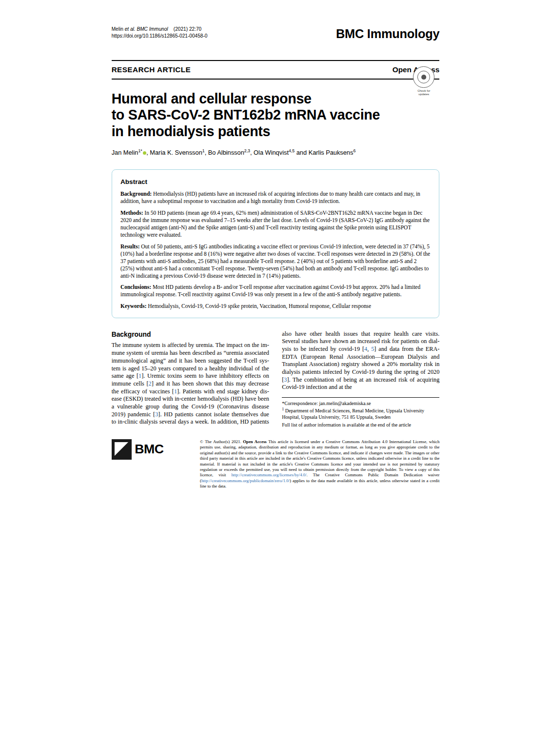Melin et al. BMC Immunol (2021) 22:70
https://doi.org/10.1186/s12865-021-00458-0
BMC Immunology
RESEARCH ARTICLE
Open Access
Check for
updates
Humoral and cellular response
to SARS-CoV-2 BNT162b2 mRNA vaccine
in hemodialysis patients
Jan Melin1* , Maria K. Svensson1, Bo Albinsson2,3, Ola Winqvist4,5 and Karlis Pauksens6
Abstract
Background: Hemodialysis (HD) patients have an increased risk of acquiring infections due to many health care contacts and may, in addition, have a suboptimal response to vaccination and a high mortality from Covid-19 infection.
Methods: In 50 HD patients (mean age 69.4 years, 62% men) administration of SARS-CoV-2BNT162b2 mRNA vaccine began in Dec 2020 and the immune response was evaluated 7–15 weeks after the last dose. Levels of Covid-19 (SARS-CoV-2) IgG antibody against the nucleocapsid antigen (anti-N) and the Spike antigen (anti-S) and T-cell reactivity testing against the Spike protein using ELISPOT technology were evaluated.
Results: Out of 50 patients, anti-S IgG antibodies indicating a vaccine effect or previous Covid-19 infection, were detected in 37 (74%), 5 (10%) had a borderline response and 8 (16%) were negative after two doses of vaccine. T-cell responses were detected in 29 (58%). Of the 37 patients with anti-S antibodies, 25 (68%) had a measurable T-cell response. 2 (40%) out of 5 patients with borderline anti-S and 2 (25%) without anti-S had a concomitant T-cell response. Twenty-seven (54%) had both an antibody and T-cell response. IgG antibodies to anti-N indicating a previous Covid-19 disease were detected in 7 (14%) patients.
Conclusions: Most HD patients develop a B- and/or T-cell response after vaccination against Covid-19 but approx. 20% had a limited immunological response. T-cell reactivity against Covid-19 was only present in a few of the anti-S antibody negative patients.
Keywords: Hemodialysis, Covid-19, Covid-19 spike protein, Vaccination, Humoral response, Cellular response
Background
The immune system is affected by uremia. The impact on the immune system of uremia has been described as “uremia associated immunological aging” and it has been suggested the T-cell system is aged 15–20 years compared to a healthy individual of the same age [1]. Uremic toxins seem to have inhibitory effects on immune cells [2] and it has been shown that this may decrease the efficacy of vaccines [1]. Patients with end stage kidney disease (ESKD) treated with in-center hemodialysis (HD) have been a vulnerable group during the Covid-19 (Coronavirus disease 2019) pandemic [3]. HD patients cannot isolate themselves due to in-clinic dialysis several days a week. In addition, HD patients also have other health issues that require health care visits. Several studies have shown an increased risk for patients on dialysis to be infected by covid-19 [4, 5] and data from the ERA-EDTA (European Renal Association—European Dialysis and Transplant Association) registry showed a 20% mortality risk in dialysis patients infected by Covid-19 during the spring of 2020 [3]. The combination of being at an increased risk of acquiring Covid-19 infection and at the
*Correspondence: jan.melin@akademiska.se
1 Department of Medical Sciences, Renal Medicine, Uppsala University Hospital, Uppsala University, 751 85 Uppsala, Sweden
Full list of author information is available at the end of the article
BMC
© The Author(s) 2021. Open Access This article is licensed under a Creative Commons Attribution 4.0 International License, which permits use, sharing, adaptation, distribution and reproduction in any medium or format, as long as you give appropriate credit to the original author(s) and the source, provide a link to the Creative Commons licence, and indicate if changes were made. The images or other third party material in this article are included in the article's Creative Commons licence, unless indicated otherwise in a credit line to the material. If material is not included in the article's Creative Commons licence and your intended use is not permitted by statutory regulation or exceeds the permitted use, you will need to obtain permission directly from the copyright holder. To view a copy of this licence, visit http://creativecommons.org/licenses/by/4.0/. The Creative Commons Public Domain Dedication waiver (http://creativecommons.org/publicdomain/zero/1.0/) applies to the data made available in this article, unless otherwise stated in a credit line to the data.